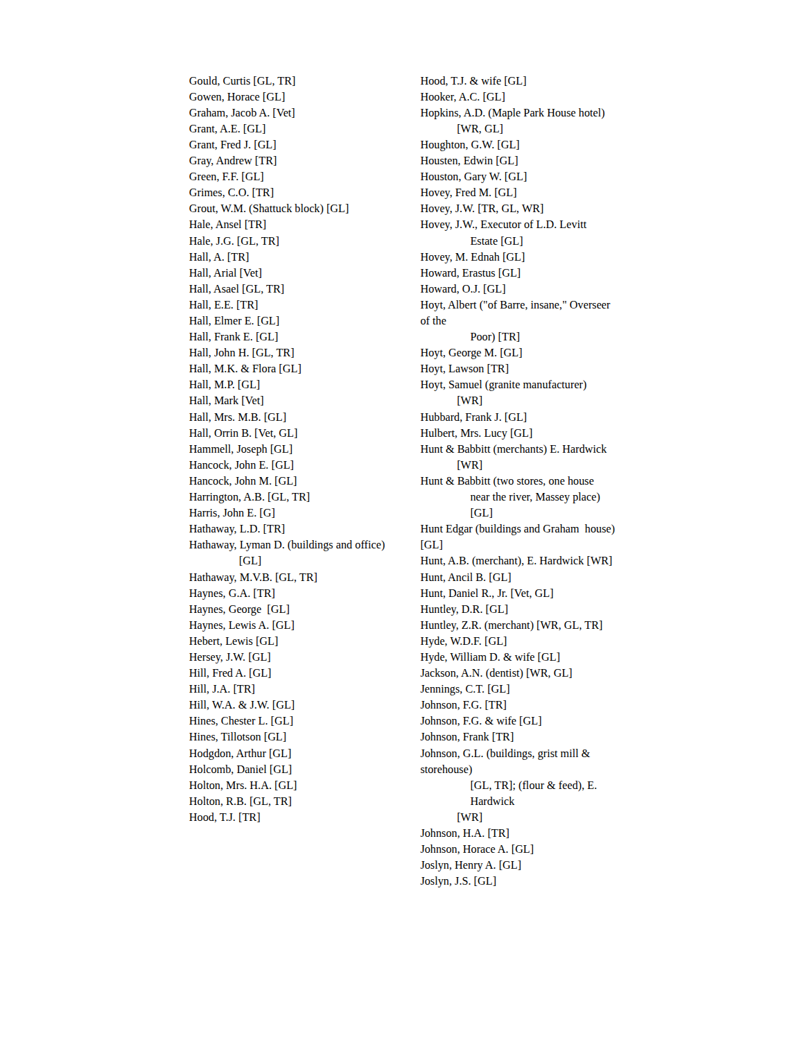Gould, Curtis [GL, TR]
Gowen, Horace [GL]
Graham, Jacob A. [Vet]
Grant, A.E. [GL]
Grant, Fred J. [GL]
Gray, Andrew [TR]
Green, F.F. [GL]
Grimes, C.O. [TR]
Grout, W.M. (Shattuck block) [GL]
Hale, Ansel [TR]
Hale, J.G. [GL, TR]
Hall, A. [TR]
Hall, Arial [Vet]
Hall, Asael [GL, TR]
Hall, E.E. [TR]
Hall, Elmer E. [GL]
Hall, Frank E. [GL]
Hall, John H. [GL, TR]
Hall, M.K. & Flora [GL]
Hall, M.P. [GL]
Hall, Mark [Vet]
Hall, Mrs. M.B. [GL]
Hall, Orrin B. [Vet, GL]
Hammell, Joseph [GL]
Hancock, John E. [GL]
Hancock, John M. [GL]
Harrington, A.B. [GL, TR]
Harris, John E. [G]
Hathaway, L.D. [TR]
Hathaway, Lyman D. (buildings and office)[GL]
Hathaway, M.V.B. [GL, TR]
Haynes, G.A. [TR]
Haynes, George [GL]
Haynes, Lewis A. [GL]
Hebert, Lewis [GL]
Hersey, J.W. [GL]
Hill, Fred A. [GL]
Hill, J.A. [TR]
Hill, W.A. & J.W. [GL]
Hines, Chester L. [GL]
Hines, Tillotson [GL]
Hodgdon, Arthur [GL]
Holcomb, Daniel [GL]
Holton, Mrs. H.A. [GL]
Holton, R.B. [GL, TR]
Hood, T.J. [TR]
Hood, T.J. & wife [GL]
Hooker, A.C. [GL]
Hopkins, A.D. (Maple Park House hotel)[WR, GL]
Houghton, G.W. [GL]
Housten, Edwin [GL]
Houston, Gary W. [GL]
Hovey, Fred M. [GL]
Hovey, J.W. [TR, GL, WR]
Hovey, J.W., Executor of L.D. LevittEstate [GL]
Hovey, M. Ednah [GL]
Howard, Erastus [GL]
Howard, O.J. [GL]
Hoyt, Albert ("of Barre, insane," Overseer of thePoor) [TR]
Hoyt, George M. [GL]
Hoyt, Lawson [TR]
Hoyt, Samuel (granite manufacturer)[WR]
Hubbard, Frank J. [GL]
Hulbert, Mrs. Lucy [GL]
Hunt & Babbitt (merchants) E. Hardwick[WR]
Hunt & Babbitt (two stores, one housenear the river, Massey place) [GL]
Hunt Edgar (buildings and Graham house)
[GL]
Hunt, A.B. (merchant), E. Hardwick [WR]
Hunt, Ancil B. [GL]
Hunt, Daniel R., Jr. [Vet, GL]
Huntley, D.R. [GL]
Huntley, Z.R. (merchant) [WR, GL, TR]
Hyde, W.D.F. [GL]
Hyde, William D. & wife [GL]
Jackson, A.N. (dentist) [WR, GL]
Jennings, C.T. [GL]
Johnson, F.G. [TR]
Johnson, F.G. & wife [GL]
Johnson, Frank [TR]
Johnson, G.L. (buildings, grist mill & storehouse)[GL, TR]; (flour & feed), E. Hardwick[WR]
Johnson, H.A. [TR]
Johnson, Horace A. [GL]
Joslyn, Henry A. [GL]
Joslyn, J.S. [GL]